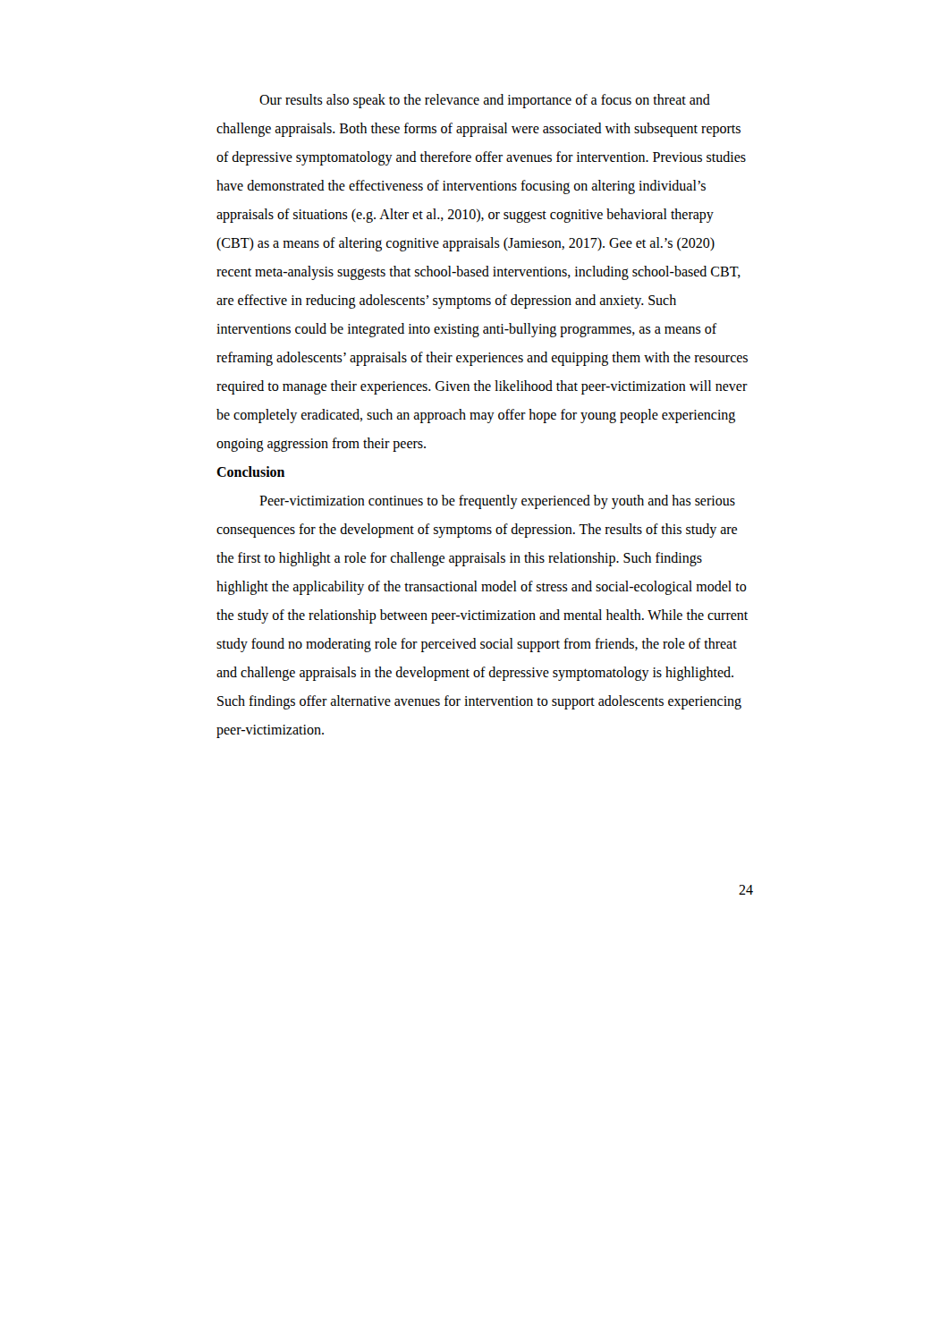Our results also speak to the relevance and importance of a focus on threat and challenge appraisals. Both these forms of appraisal were associated with subsequent reports of depressive symptomatology and therefore offer avenues for intervention. Previous studies have demonstrated the effectiveness of interventions focusing on altering individual’s appraisals of situations (e.g. Alter et al., 2010), or suggest cognitive behavioral therapy (CBT) as a means of altering cognitive appraisals (Jamieson, 2017). Gee et al.’s (2020) recent meta-analysis suggests that school-based interventions, including school-based CBT, are effective in reducing adolescents’ symptoms of depression and anxiety. Such interventions could be integrated into existing anti-bullying programmes, as a means of reframing adolescents’ appraisals of their experiences and equipping them with the resources required to manage their experiences. Given the likelihood that peer-victimization will never be completely eradicated, such an approach may offer hope for young people experiencing ongoing aggression from their peers.
Conclusion
Peer-victimization continues to be frequently experienced by youth and has serious consequences for the development of symptoms of depression. The results of this study are the first to highlight a role for challenge appraisals in this relationship. Such findings highlight the applicability of the transactional model of stress and social-ecological model to the study of the relationship between peer-victimization and mental health. While the current study found no moderating role for perceived social support from friends, the role of threat and challenge appraisals in the development of depressive symptomatology is highlighted. Such findings offer alternative avenues for intervention to support adolescents experiencing peer-victimization.
24